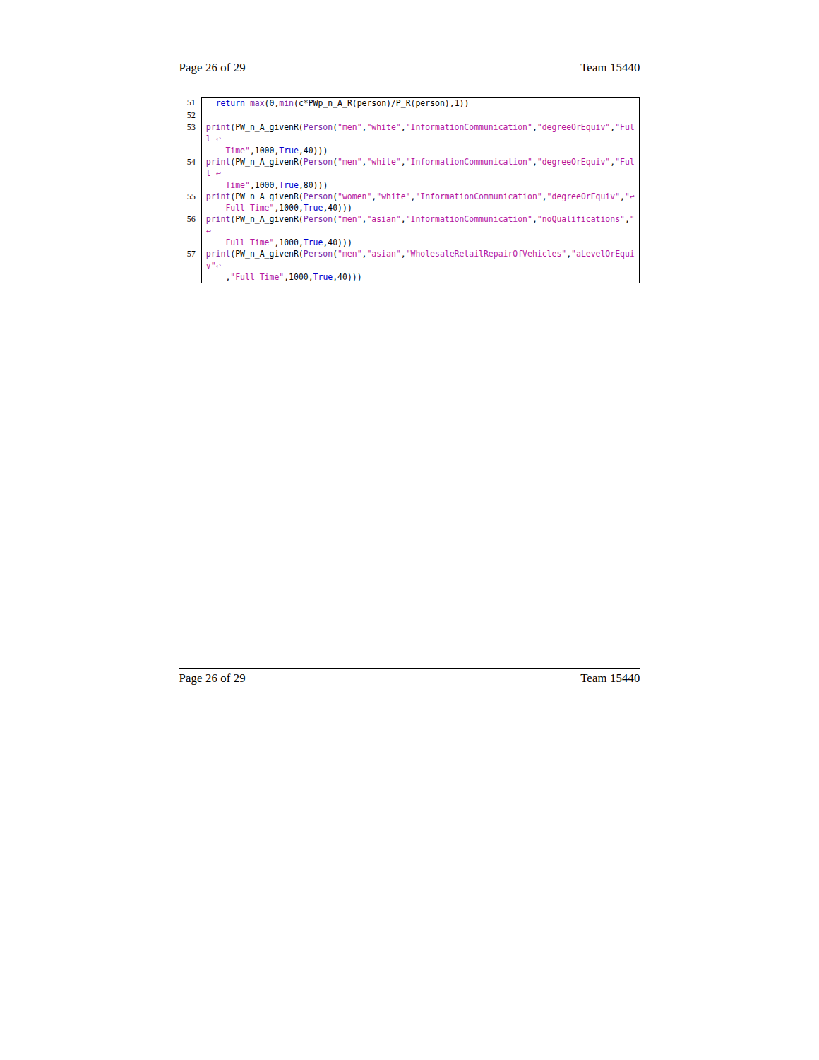Page 26 of 29 Team 15440
51
return max(0,min(c*PWp_n_A_R(person)/P_R(person),1))
52
53
print(PW_n_A_givenR(Person("men","white","InformationCommunication","degreeOrEquiv","Full ↩ Time",1000,True,40)))
54
print(PW_n_A_givenR(Person("men","white","InformationCommunication","degreeOrEquiv","Full ↩ Time",1000,True,80)))
55
print(PW_n_A_givenR(Person("women","white","InformationCommunication","degreeOrEquiv","↩ Full Time",1000,True,40)))
56
print(PW_n_A_givenR(Person("men","asian","InformationCommunication","noQualifications","↩ Full Time",1000,True,40)))
57
print(PW_n_A_givenR(Person("men","asian","WholesaleRetailRepairOfVehicles","aLevelOrEquiv"↩ ,"Full Time",1000,True,40)))
Page 26 of 29 Team 15440